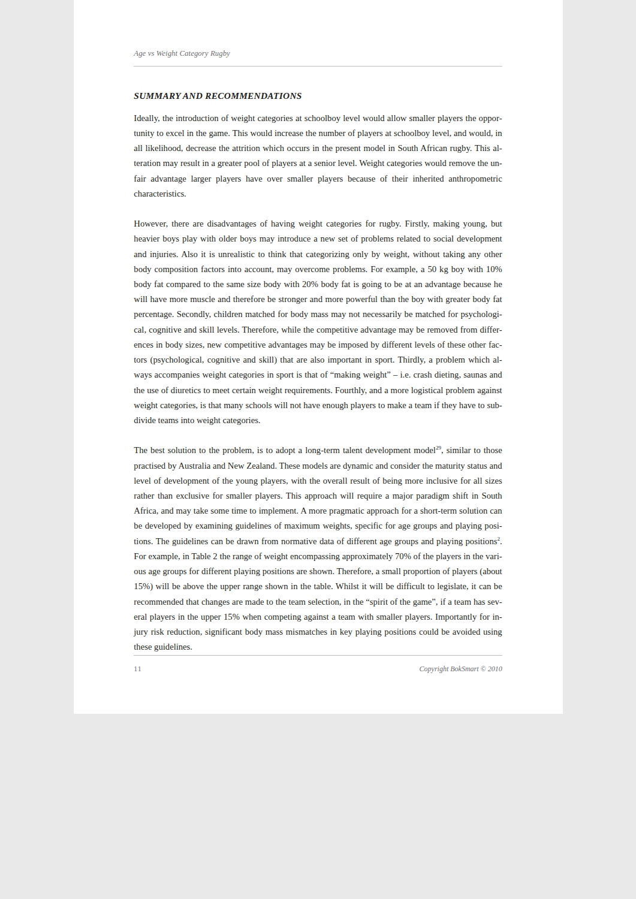Age vs Weight Category Rugby
SUMMARY AND RECOMMENDATIONS
Ideally, the introduction of weight categories at schoolboy level would allow smaller players the opportunity to excel in the game. This would increase the number of players at schoolboy level, and would, in all likelihood, decrease the attrition which occurs in the present model in South African rugby. This alteration may result in a greater pool of players at a senior level. Weight categories would remove the unfair advantage larger players have over smaller players because of their inherited anthropometric characteristics.
However, there are disadvantages of having weight categories for rugby. Firstly, making young, but heavier boys play with older boys may introduce a new set of problems related to social development and injuries. Also it is unrealistic to think that categorizing only by weight, without taking any other body composition factors into account, may overcome problems. For example, a 50 kg boy with 10% body fat compared to the same size body with 20% body fat is going to be at an advantage because he will have more muscle and therefore be stronger and more powerful than the boy with greater body fat percentage. Secondly, children matched for body mass may not necessarily be matched for psychological, cognitive and skill levels. Therefore, while the competitive advantage may be removed from differences in body sizes, new competitive advantages may be imposed by different levels of these other factors (psychological, cognitive and skill) that are also important in sport. Thirdly, a problem which always accompanies weight categories in sport is that of “making weight” – i.e. crash dieting, saunas and the use of diuretics to meet certain weight requirements. Fourthly, and a more logistical problem against weight categories, is that many schools will not have enough players to make a team if they have to subdivide teams into weight categories.
The best solution to the problem, is to adopt a long-term talent development model29, similar to those practised by Australia and New Zealand. These models are dynamic and consider the maturity status and level of development of the young players, with the overall result of being more inclusive for all sizes rather than exclusive for smaller players. This approach will require a major paradigm shift in South Africa, and may take some time to implement. A more pragmatic approach for a short-term solution can be developed by examining guidelines of maximum weights, specific for age groups and playing positions. The guidelines can be drawn from normative data of different age groups and playing positions2. For example, in Table 2 the range of weight encompassing approximately 70% of the players in the various age groups for different playing positions are shown. Therefore, a small proportion of players (about 15%) will be above the upper range shown in the table. Whilst it will be difficult to legislate, it can be recommended that changes are made to the team selection, in the “spirit of the game”, if a team has several players in the upper 15% when competing against a team with smaller players. Importantly for injury risk reduction, significant body mass mismatches in key playing positions could be avoided using these guidelines.
11 Copyright BokSmart © 2010